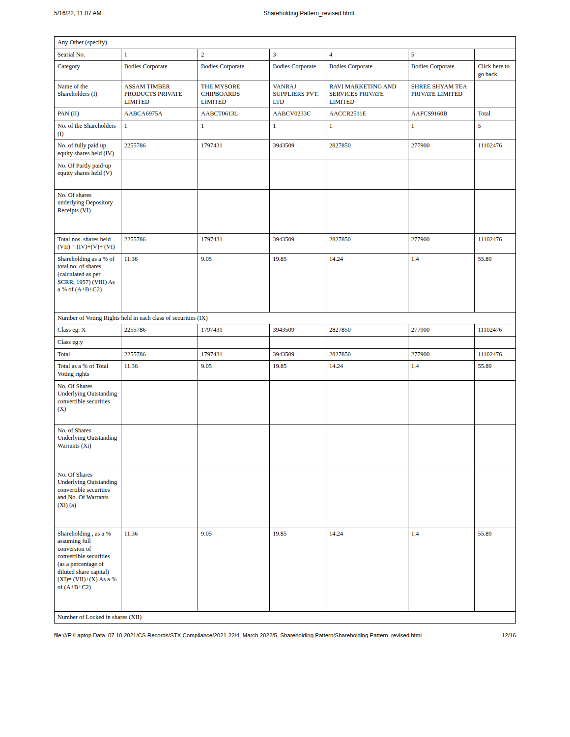5/16/22, 11:07 AM
Shareholding Pattern_revised.html
| Any Other (specify) |
| Searial No. | 1 | 2 | 3 | 4 | 5 | |
| Category | Bodies Corporate | Bodies Corporate | Bodies Corporate | Bodies Corporate | Bodies Corporate | Click here to go back |
| Name of the Shareholders (I) | ASSAM TIMBER PRODUCTS PRIVATE LIMITED | THE MYSORE CHIPBOARDS LIMITED | VANRAJ SUPPLIERS PVT. LTD | RAVI MARKETING AND SERVICES PRIVATE LIMITED | SHREE SHYAM TEA PRIVATE LIMITED | |
| PAN (II) | AABCA6975A | AABCT0613L | AABCV0233C | AACCR2511E | AAFCS9160B | Total |
| No. of the Shareholders (I) | 1 | 1 | 1 | 1 | 1 | 5 |
| No. of fully paid up equity shares held (IV) | 2255786 | 1797431 | 3943509 | 2827850 | 277900 | 11102476 |
| No. Of Partly paid-up equity shares held (V) | | | | | | |
| No. Of shares underlying Depository Receipts (VI) | | | | | | |
| Total nos. shares held (VII) = (IV)+(V)+ (VI) | 2255786 | 1797431 | 3943509 | 2827850 | 277900 | 11102476 |
| Shareholding as a % of total no. of shares (calculated as per SCRR, 1957) (VIII) As a % of (A+B+C2) | 11.36 | 9.05 | 19.85 | 14.24 | 1.4 | 55.89 |
| Number of Voting Rights held in each class of securities (IX) |
| Class eg: X | 2255786 | 1797431 | 3943509 | 2827850 | 277900 | 11102476 |
| Class eg:y | | | | | | |
| Total | 2255786 | 1797431 | 3943509 | 2827850 | 277900 | 11102476 |
| Total as a % of Total Voting rights | 11.36 | 9.05 | 19.85 | 14.24 | 1.4 | 55.89 |
| No. Of Shares Underlying Outstanding convertible securities (X) | | | | | | |
| No. of Shares Underlying Outstanding Warrants (Xi) | | | | | | |
| No. Of Shares Underlying Outstanding convertible securities and No. Of Warrants (Xi) (a) | | | | | | |
| Shareholding , as a % assuming full conversion of convertible securities (as a percentage of diluted share capital) (XI)= (VII)+(X) As a % of (A+B+C2) | 11.36 | 9.05 | 19.85 | 14.24 | 1.4 | 55.89 |
| Number of Locked in shares (XII) |
file:///F:/Laptop Data_07.10.2021/CS Records/STX Compliance/2021-22/4. March 2022/5. Shareholding Pattern/Shareholding Pattern_revised.html
12/16